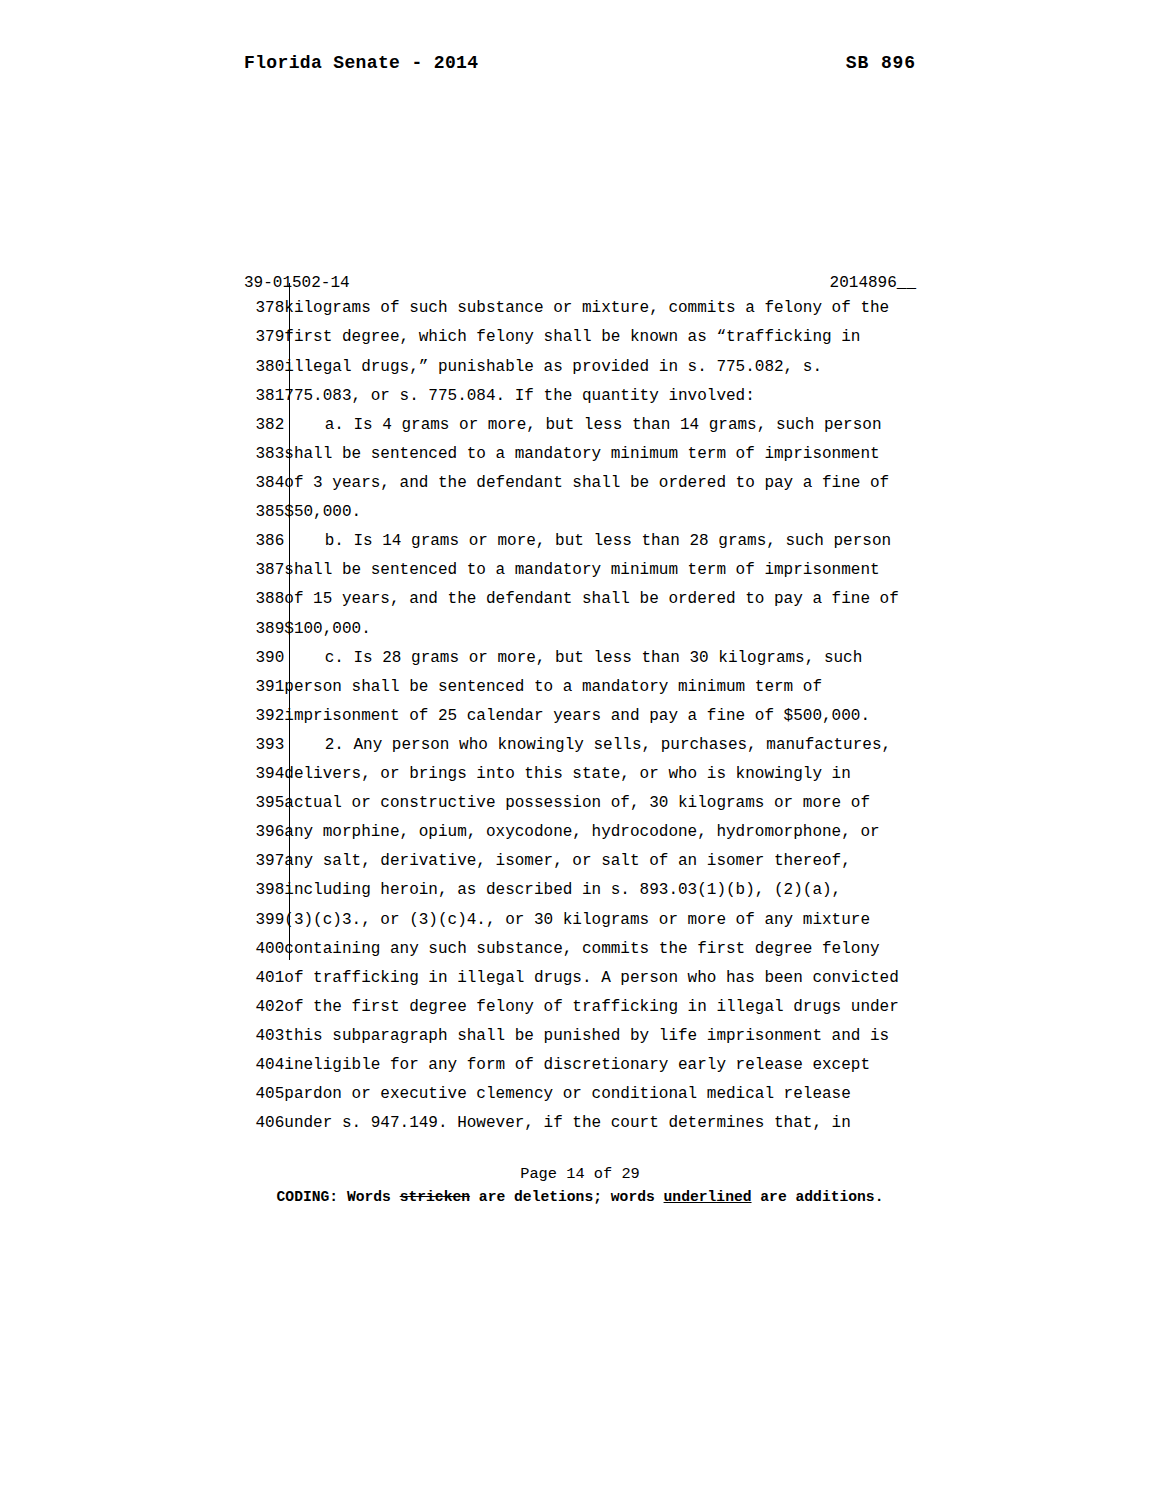Florida Senate - 2014 SB 896
39-01502-14 2014896__
| 378 | kilograms of such substance or mixture, commits a felony of the |
| 379 | first degree, which felony shall be known as “trafficking in |
| 380 | illegal drugs,” punishable as provided in s. 775.082, s. |
| 381 | 775.083, or s. 775.084. If the quantity involved: |
| 382 | a. Is 4 grams or more, but less than 14 grams, such person |
| 383 | shall be sentenced to a mandatory minimum term of imprisonment |
| 384 | of 3 years, and the defendant shall be ordered to pay a fine of |
| 385 | $50,000. |
| 386 | b. Is 14 grams or more, but less than 28 grams, such person |
| 387 | shall be sentenced to a mandatory minimum term of imprisonment |
| 388 | of 15 years, and the defendant shall be ordered to pay a fine of |
| 389 | $100,000. |
| 390 | c. Is 28 grams or more, but less than 30 kilograms, such |
| 391 | person shall be sentenced to a mandatory minimum term of |
| 392 | imprisonment of 25 calendar years and pay a fine of $500,000. |
| 393 | 2. Any person who knowingly sells, purchases, manufactures, |
| 394 | delivers, or brings into this state, or who is knowingly in |
| 395 | actual or constructive possession of, 30 kilograms or more of |
| 396 | any morphine, opium, oxycodone, hydrocodone, hydromorphone, or |
| 397 | any salt, derivative, isomer, or salt of an isomer thereof, |
| 398 | including heroin, as described in s. 893.03(1)(b), (2)(a), |
| 399 | (3)(c)3., or (3)(c)4., or 30 kilograms or more of any mixture |
| 400 | containing any such substance, commits the first degree felony |
| 401 | of trafficking in illegal drugs. A person who has been convicted |
| 402 | of the first degree felony of trafficking in illegal drugs under |
| 403 | this subparagraph shall be punished by life imprisonment and is |
| 404 | ineligible for any form of discretionary early release except |
| 405 | pardon or executive clemency or conditional medical release |
| 406 | under s. 947.149. However, if the court determines that, in |
Page 14 of 29
CODING: Words stricken are deletions; words underlined are additions.